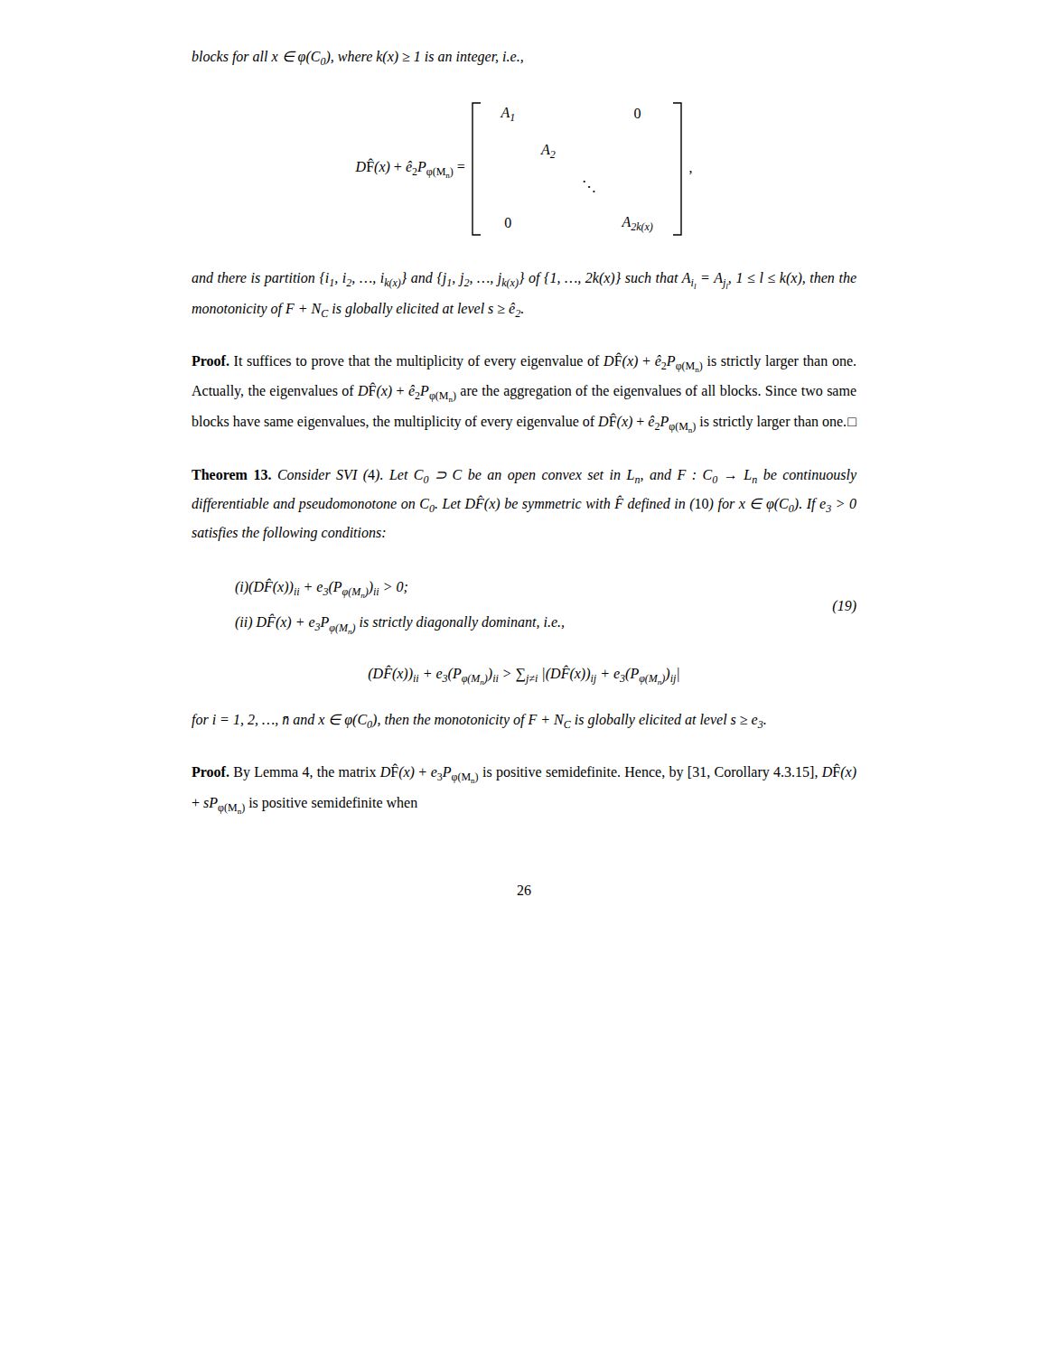blocks for all x ∈ φ(C0), where k(x) ≥ 1 is an integer, i.e.,
DF̂(x) + ê 2 Pφ(Mn) =
| A 1 | | | 0 |
| | A 2 | | |
| | | ⋱ | |
| 0 | | | A 2k(x) |
,
and there is partition {i1, i2, …, ik(x)} and {j1, j2, …, jk(x)} of {1, …, 2k(x)} such that Ail = Ajl, 1 ≤ l ≤ k(x), then the monotonicity of F + NC is globally elicited at level s ≥ ê2.
Proof. It suffices to prove that the multiplicity of every eigenvalue of DF̂(x) + ê 2 Pφ(Mn) is strictly larger than one. Actually, the eigenvalues of DF̂(x) + ê 2 Pφ(Mn) are the aggregation of the eigenvalues of all blocks. Since two same blocks have same eigenvalues, the multiplicity of every eigenvalue of DF̂(x) + ê 2 Pφ(Mn) is strictly larger than one. □
Theorem 13. Consider SVI (4). Let C0 ⊃ C be an open convex set in Ln, and F : C0 → Ln be continuously differentiable and pseudomonotone on C0. Let D F̂(x) be symmetric with F̂ defined in (10) for x ∈ φ(C0). If e3 > 0 satisfies the following conditions:
(i)(DF̂(x))ii + e 3(Pφ(Mn))ii > 0;
(ii) DF̂(x) + e 3 Pφ(Mn) is strictly diagonally dominant, i.e.,
(19)
(DF̂(x))ii + e 3(Pφ(Mn))ii > ∑j≠i |(DF̂(x))ij + e 3(Pφ(Mn))ij|
for i = 1, 2, …, n̄ and x ∈ φ(C0), then the monotonicity of F + NC is globally elicited at level s ≥ e3.
Proof. By Lemma 4, the matrix DF̂(x) + e 3 Pφ(Mn) is positive semidefinite. Hence, by [31, Corollary 4.3.15], DF̂(x) + sP φ(Mn) is positive semidefinite when
26